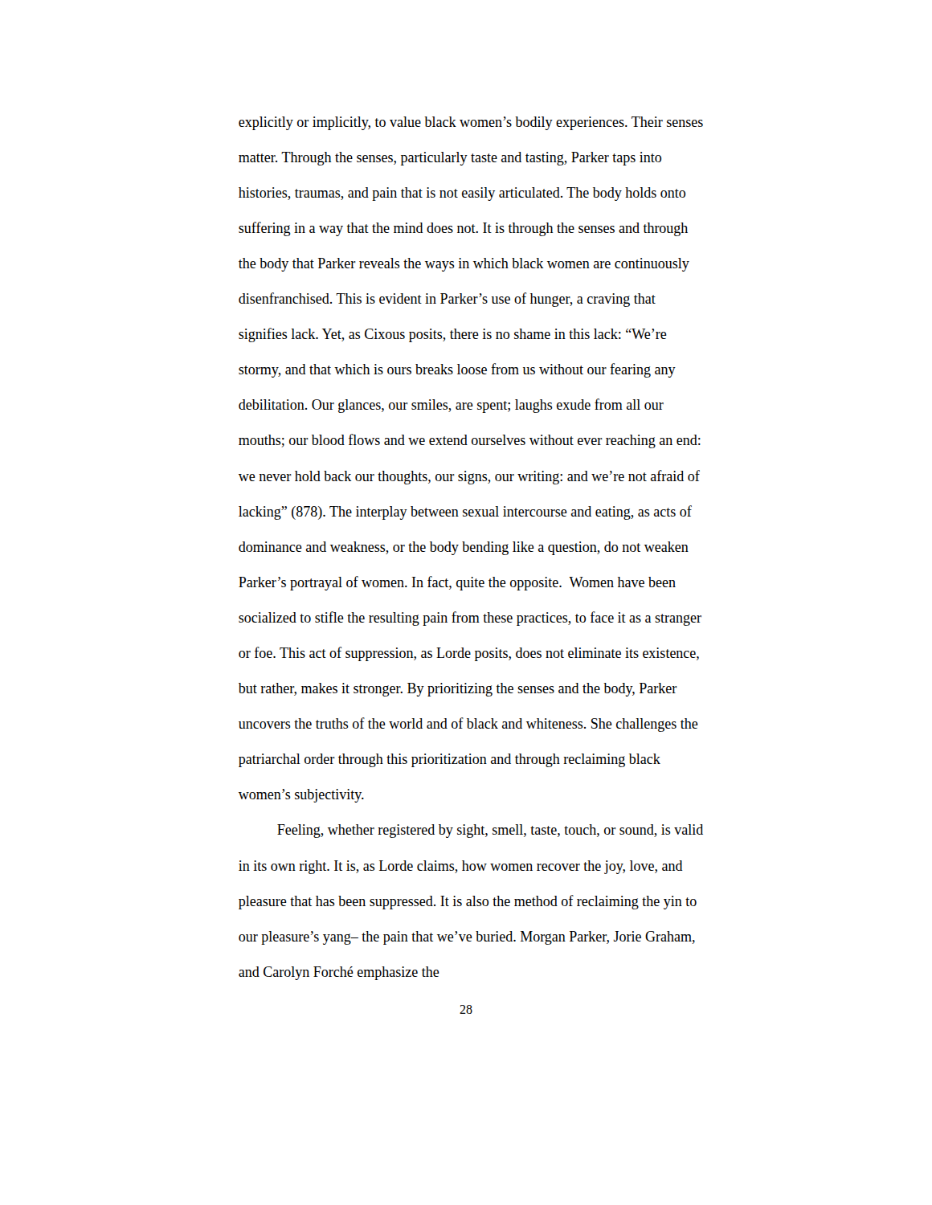explicitly or implicitly, to value black women’s bodily experiences. Their senses matter. Through the senses, particularly taste and tasting, Parker taps into histories, traumas, and pain that is not easily articulated. The body holds onto suffering in a way that the mind does not. It is through the senses and through the body that Parker reveals the ways in which black women are continuously disenfranchised. This is evident in Parker’s use of hunger, a craving that signifies lack. Yet, as Cixous posits, there is no shame in this lack: “We’re stormy, and that which is ours breaks loose from us without our fearing any debilitation. Our glances, our smiles, are spent; laughs exude from all our mouths; our blood flows and we extend ourselves without ever reaching an end: we never hold back our thoughts, our signs, our writing: and we’re not afraid of lacking” (878). The interplay between sexual intercourse and eating, as acts of dominance and weakness, or the body bending like a question, do not weaken Parker’s portrayal of women. In fact, quite the opposite. Women have been socialized to stifle the resulting pain from these practices, to face it as a stranger or foe. This act of suppression, as Lorde posits, does not eliminate its existence, but rather, makes it stronger. By prioritizing the senses and the body, Parker uncovers the truths of the world and of black and whiteness. She challenges the patriarchal order through this prioritization and through reclaiming black women’s subjectivity.
Feeling, whether registered by sight, smell, taste, touch, or sound, is valid in its own right. It is, as Lorde claims, how women recover the joy, love, and pleasure that has been suppressed. It is also the method of reclaiming the yin to our pleasure’s yang– the pain that we’ve buried. Morgan Parker, Jorie Graham, and Carolyn Forché emphasize the
28